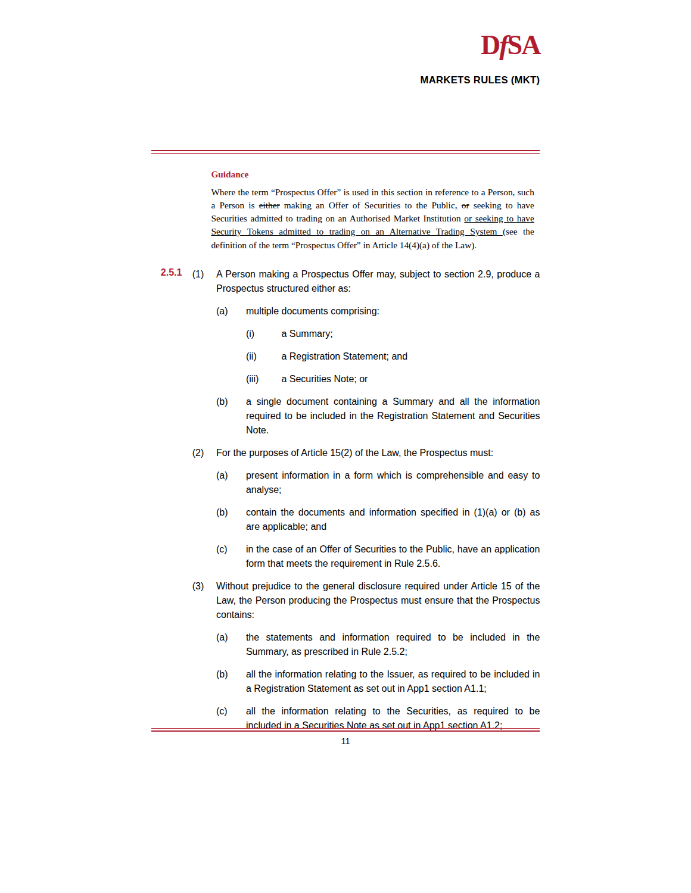Df SA
MARKETS RULES (MKT)
Guidance
Where the term “Prospectus Offer” is used in this section in reference to a Person, such a Person is either making an Offer of Securities to the Public, or seeking to have Securities admitted to trading on an Authorised Market Institution or seeking to have Security Tokens admitted to trading on an Alternative Trading System (see the definition of the term “Prospectus Offer” in Article 14(4)(a) of the Law).
2.5.1
(1)
A Person making a Prospectus Offer may, subject to section 2.9, produce a Prospectus structured either as:
(a)
multiple documents comprising:
(i)
a Summary;
(ii)
a Registration Statement; and
(iii)
a Securities Note; or
(b)
a single document containing a Summary and all the information required to be included in the Registration Statement and Securities Note.
(2)
For the purposes of Article 15(2) of the Law, the Prospectus must:
(a)
present information in a form which is comprehensible and easy to analyse;
(b)
contain the documents and information specified in (1)(a) or (b) as are applicable; and
(c)
in the case of an Offer of Securities to the Public, have an application form that meets the requirement in Rule 2.5.6.
(3)
Without prejudice to the general disclosure required under Article 15 of the Law, the Person producing the Prospectus must ensure that the Prospectus contains:
(a)
the statements and information required to be included in the Summary, as prescribed in Rule 2.5.2;
(b)
all the information relating to the Issuer, as required to be included in a Registration Statement as set out in App1 section A1.1;
(c)
all the information relating to the Securities, as required to be included in a Securities Note as set out in App1 section A1.2;
11